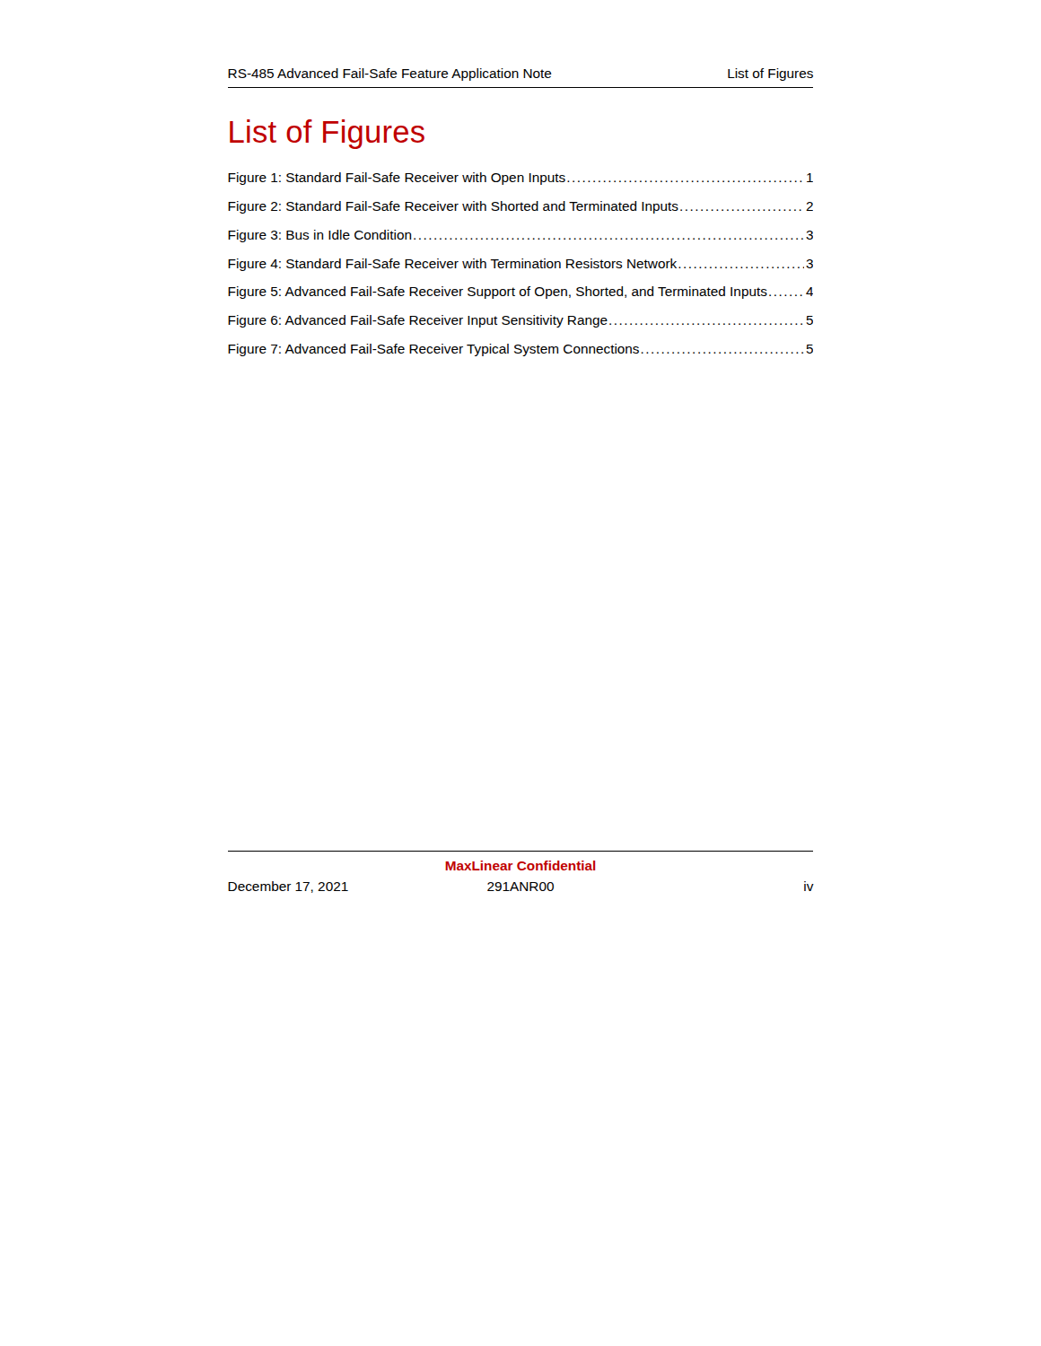RS-485 Advanced Fail-Safe Feature Application Note
List of Figures
List of Figures
Figure 1: Standard Fail-Safe Receiver with Open Inputs .................................................................................................................. 1
Figure 2: Standard Fail-Safe Receiver with Shorted and Terminated Inputs ....................................................................... 2
Figure 3: Bus in Idle Condition ................................................................................................................................. 3
Figure 4: Standard Fail-Safe Receiver with Termination Resistors Network ......................................................................... 3
Figure 5: Advanced Fail-Safe Receiver Support of Open, Shorted, and Terminated Inputs ..................................................... 4
Figure 6: Advanced Fail-Safe Receiver Input Sensitivity Range ............................................................................. 5
Figure 7: Advanced Fail-Safe Receiver Typical System Connections ....................................................................... 5
MaxLinear Confidential
December 17, 2021
291ANR00
iv